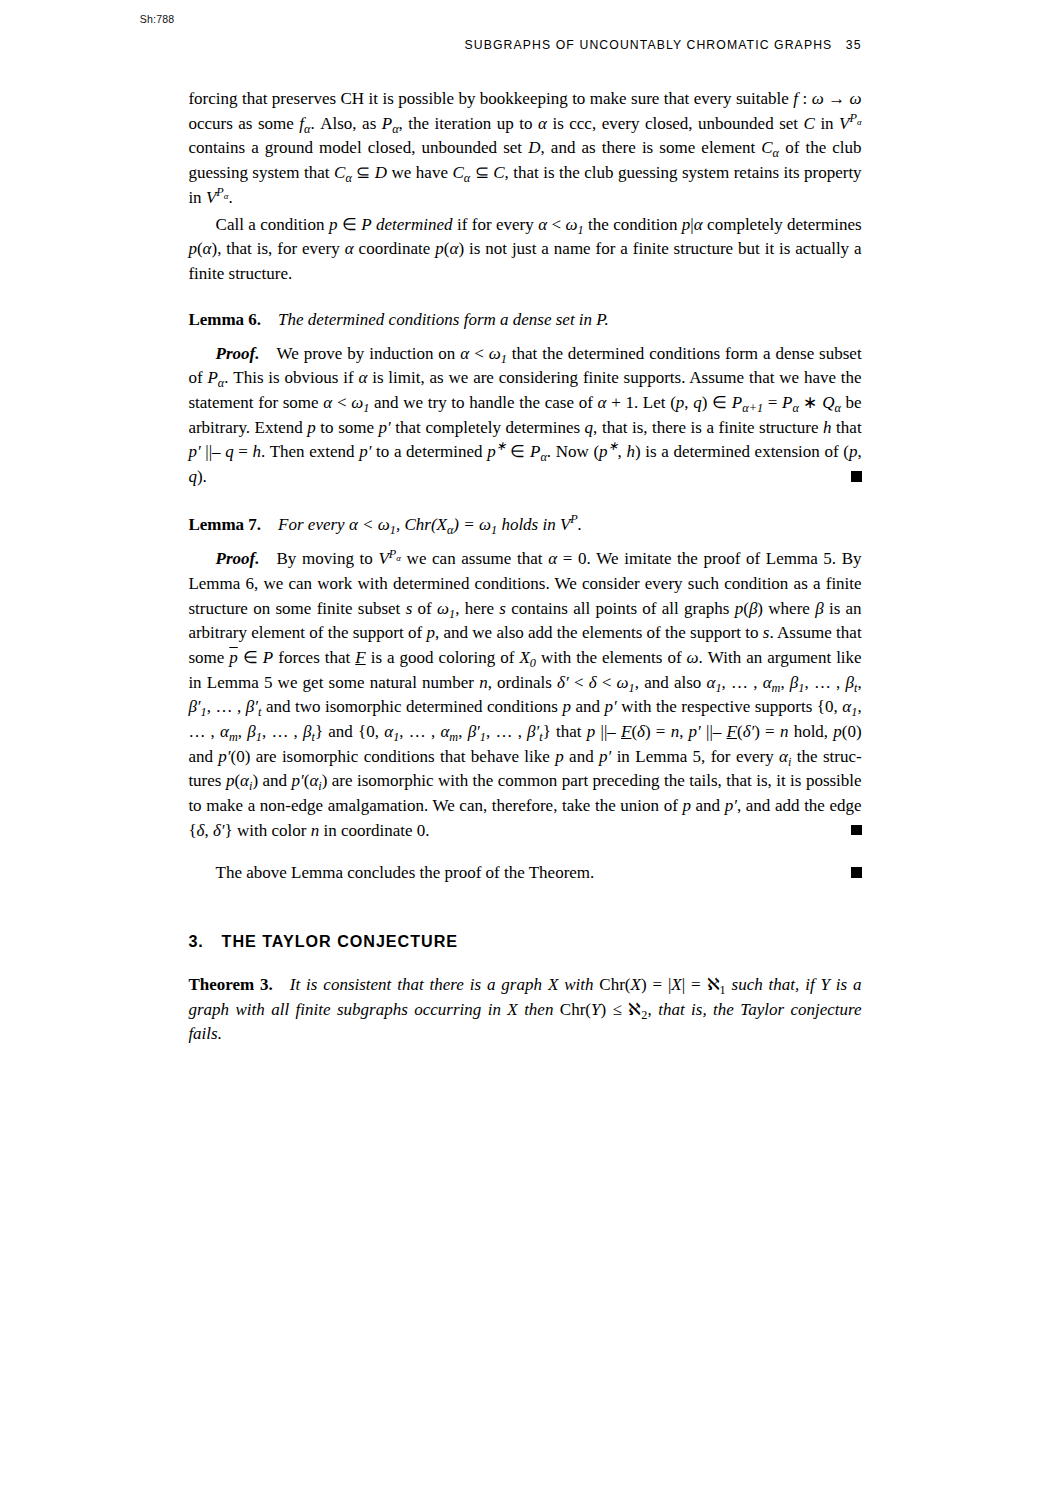Sh:788
SUBGRAPHS OF UNCOUNTABLY CHROMATIC GRAPHS35
forcing that preserves CH it is possible by bookkeeping to make sure that every suitable f : ω → ω occurs as some fα. Also, as Pα, the iteration up to α is ccc, every closed, unbounded set C in VPα contains a ground model closed, unbounded set D, and as there is some element Cα of the club guessing system that Cα ⊆ D we have Cα ⊆ C, that is the club guessing system retains its property in VPα.
Call a condition p ∈ P determined if for every α < ω1 the condition p|α completely determines p(α), that is, for every α coordinate p(α) is not just a name for a finite structure but it is actually a finite structure.
Lemma 6. The determined conditions form a dense set in P.
Proof. We prove by induction on α < ω1 that the determined conditions form a dense subset of Pα. This is obvious if α is limit, as we are considering finite supports. Assume that we have the statement for some α < ω1 and we try to handle the case of α + 1. Let (p, q) ∈ Pα+1 = Pα ∗ Qα be arbitrary. Extend p to some p′ that completely determines q, that is, there is a finite structure h that p′ ||– q = h. Then extend p′ to a determined p∗ ∈ Pα. Now (p∗, h) is a determined extension of (p, q).
Lemma 7. For every α < ω1, Chr(Xα) = ω1 holds in VP.
Proof. By moving to VPα we can assume that α = 0. We imitate the proof of Lemma 5. By Lemma 6, we can work with determined conditions. We consider every such condition as a finite structure on some finite subset s of ω1, here s contains all points of all graphs p(β) where β is an arbitrary element of the support of p, and we also add the elements of the support to s. Assume that some p ∈ P forces that F is a good coloring of X0 with the elements of ω. With an argument like in Lemma 5 we get some natural number n, ordinals δ′ < δ < ω1, and also α1, … , αm, β1, … , βt, β′1, … , β′t and two isomorphic determined conditions p and p′ with the respective supports {0, α1, … , αm, β1, … , βt} and {0, α1, … , αm, β′1, … , β′t} that p ||– F(δ) = n, p′ ||– F(δ′) = n hold, p(0) and p′(0) are isomorphic conditions that behave like p and p′ in Lemma 5, for every αi the structures p(αi) and p′(αi) are isomorphic with the common part preceding the tails, that is, it is possible to make a non-edge amalgamation. We can, therefore, take the union of p and p′, and add the edge {δ, δ′} with color n in coordinate 0.
The above Lemma concludes the proof of the Theorem.
3. THE TAYLOR CONJECTURE
Theorem 3. It is consistent that there is a graph X with Chr(X) = |X| = ℵ1 such that, if Y is a graph with all finite subgraphs occurring in X then Chr(Y) ≤ ℵ2, that is, the Taylor conjecture fails.